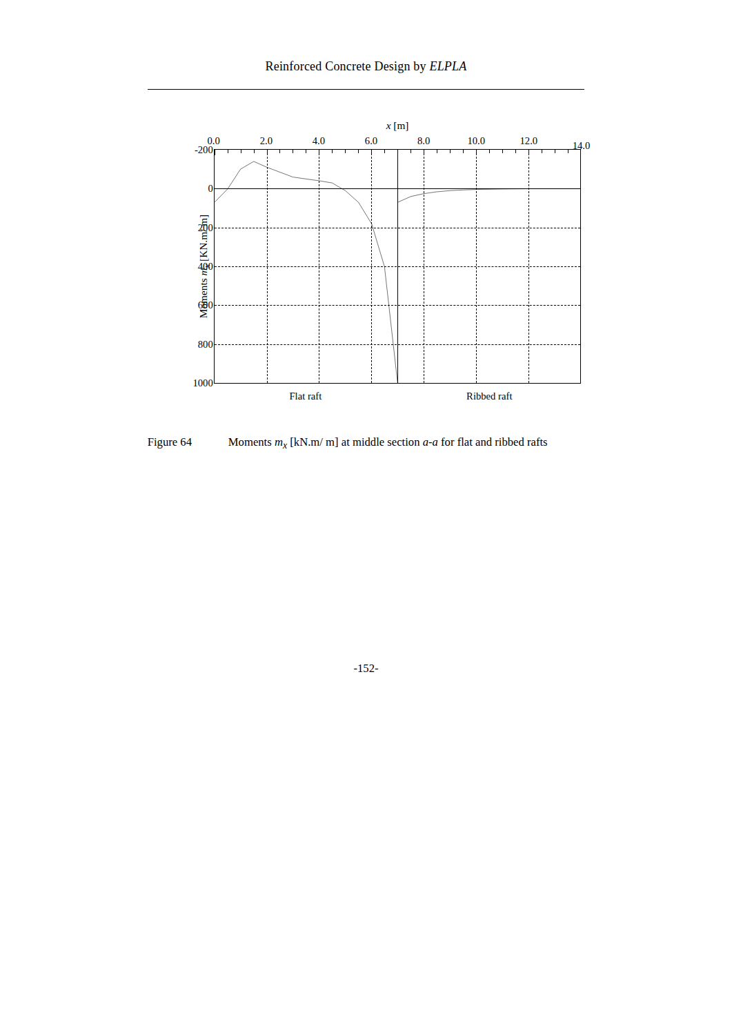Reinforced Concrete Design by ELPLA
x [m]
0.0 2.0 4.0 6.0 8.0 10.0 12.0 14.0
Moments mx [KN.m/ m]
-200 0 200 400 600 800 1000
Flat raft Ribbed raft
Figure 64
Moments mx [kN.m/ m] at middle section a-a for flat and ribbed rafts
-152-